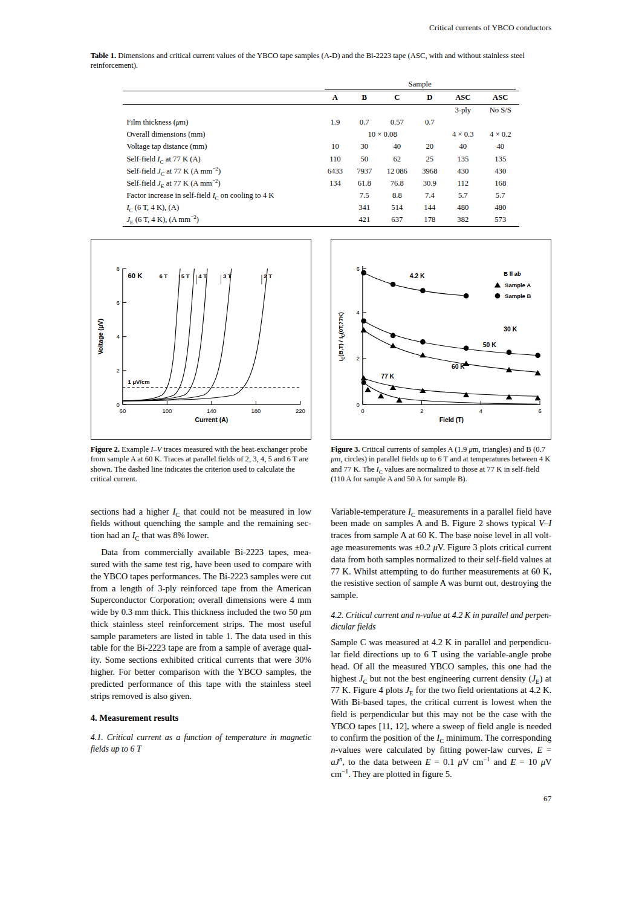Critical currents of YBCO conductors
Table 1. Dimensions and critical current values of the YBCO tape samples (A-D) and the Bi-2223 tape (ASC, with and without stainless steel reinforcement).
| | Sample |
| | A | B | C | D | ASC | ASC |
| | | | | | 3-ply | No S/S |
| Film thickness ( μ m) | 1.9 | 0.7 | 0.57 | 0.7 | | |
| Overall dimensions (mm) | 10 × 0.08 | 4 × 0.3 | 4 × 0.2 |
| Voltage tap distance (mm) | 10 | 30 | 40 | 20 | 40 | 40 |
| Self-field I C at 77 K (A) | 110 | 50 | 62 | 25 | 135 | 135 |
| Self-field J C at 77 K (A mm −2 ) | 6433 | 7937 | 12 086 | 3968 | 430 | 430 |
| Self-field J E at 77 K (A mm −2 ) | 134 | 61.8 | 76.8 | 30.9 | 112 | 168 |
| Factor increase in self-field I C on cooling to 4 K | | 7.5 | 8.8 | 7.4 | 5.7 | 5.7 |
| I C (6 T, 4 K), (A) | | 341 | 514 | 144 | 480 | 480 |
| J E (6 T, 4 K), (A mm −2 ) | | 421 | 637 | 178 | 382 | 573 |
0 2 4 6 8 60 100 140 180 220 Current (A) Voltage (µV) 1 µV/cm 60 K 6 T 5 T 4 T 3 T 2 T
Figure 2. Example I–V traces measured with the heat-exchanger probe from sample A at 60 K. Traces at parallel fields of 2, 3, 4, 5 and 6 T are shown. The dashed line indicates the criterion used to calculate the critical current.
0 2 4 6 0 2 4 6 Field (T) IC(B,T) / IC(0T,77K) B ll ab Sample A Sample B 4.2 K 30 K 50 K 60 K 77 K
Figure 3. Critical currents of samples A (1.9 μm, triangles) and B (0.7 μm, circles) in parallel fields up to 6 T and at temperatures between 4 K and 77 K. The IC values are normalized to those at 77 K in self-field (110 A for sample A and 50 A for sample B).
sections had a higher IC that could not be measured in low fields without quenching the sample and the remaining section had an IC that was 8% lower.
Data from commercially available Bi-2223 tapes, measured with the same test rig, have been used to compare with the YBCO tapes performances. The Bi-2223 samples were cut from a length of 3-ply reinforced tape from the American Superconductor Corporation; overall dimensions were 4 mm wide by 0.3 mm thick. This thickness included the two 50 μm thick stainless steel reinforcement strips. The most useful sample parameters are listed in table 1. The data used in this table for the Bi-2223 tape are from a sample of average quality. Some sections exhibited critical currents that were 30% higher. For better comparison with the YBCO samples, the predicted performance of this tape with the stainless steel strips removed is also given.
4. Measurement results
4.1. Critical current as a function of temperature in magnetic fields up to 6 T
Variable-temperature IC measurements in a parallel field have been made on samples A and B. Figure 2 shows typical V–I traces from sample A at 60 K. The base noise level in all voltage measurements was ±0.2 μ V. Figure 3 plots critical current data from both samples normalized to their self-field values at 77 K. Whilst attempting to do further measurements at 60 K, the resistive section of sample A was burnt out, destroying the sample.
4.2. Critical current and n-value at 4.2 K in parallel and perpendicular fields
Sample C was measured at 4.2 K in parallel and perpendicular field directions up to 6 T using the variable-angle probe head. Of all the measured YBCO samples, this one had the highest JC but not the best engineering current density (JE) at 77 K. Figure 4 plots JE for the two field orientations at 4.2 K. With Bi-based tapes, the critical current is lowest when the field is perpendicular but this may not be the case with the YBCO tapes [11, 12], where a sweep of field angle is needed to confirm the position of the IC minimum. The corresponding n-values were calculated by fitting power-law curves, E = aJn, to the data between E = 0.1 μ V cm−1 and E = 10 μ V cm−1. They are plotted in figure 5.
67